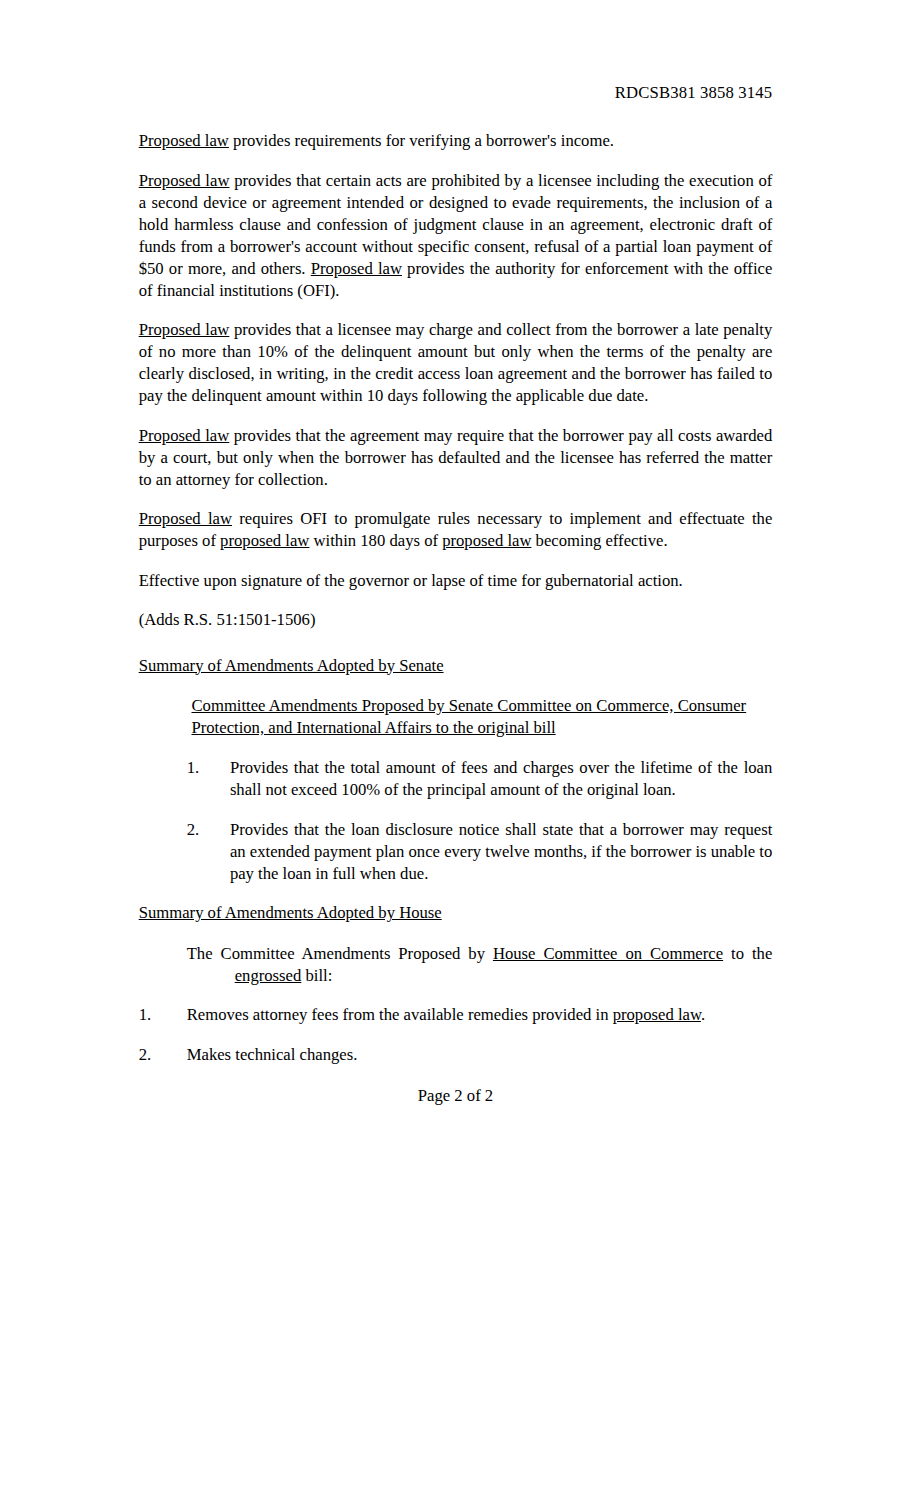RDCSB381 3858 3145
Proposed law provides requirements for verifying a borrower's income.
Proposed law provides that certain acts are prohibited by a licensee including the execution of a second device or agreement intended or designed to evade requirements, the inclusion of a hold harmless clause and confession of judgment clause in an agreement, electronic draft of funds from a borrower's account without specific consent, refusal of a partial loan payment of $50 or more, and others. Proposed law provides the authority for enforcement with the office of financial institutions (OFI).
Proposed law provides that a licensee may charge and collect from the borrower a late penalty of no more than 10% of the delinquent amount but only when the terms of the penalty are clearly disclosed, in writing, in the credit access loan agreement and the borrower has failed to pay the delinquent amount within 10 days following the applicable due date.
Proposed law provides that the agreement may require that the borrower pay all costs awarded by a court, but only when the borrower has defaulted and the licensee has referred the matter to an attorney for collection.
Proposed law requires OFI to promulgate rules necessary to implement and effectuate the purposes of proposed law within 180 days of proposed law becoming effective.
Effective upon signature of the governor or lapse of time for gubernatorial action.
(Adds R.S. 51:1501-1506)
Summary of Amendments Adopted by Senate
Committee Amendments Proposed by Senate Committee on Commerce, Consumer
Protection, and International Affairs to the original bill
1. Provides that the total amount of fees and charges over the lifetime of the loan shall not exceed 100% of the principal amount of the original loan.
2. Provides that the loan disclosure notice shall state that a borrower may request an extended payment plan once every twelve months, if the borrower is unable to pay the loan in full when due.
Summary of Amendments Adopted by House
The Committee Amendments Proposed by House Committee on Commerce to the engrossed bill:
1. Removes attorney fees from the available remedies provided in proposed law.
2. Makes technical changes.
Page 2 of 2